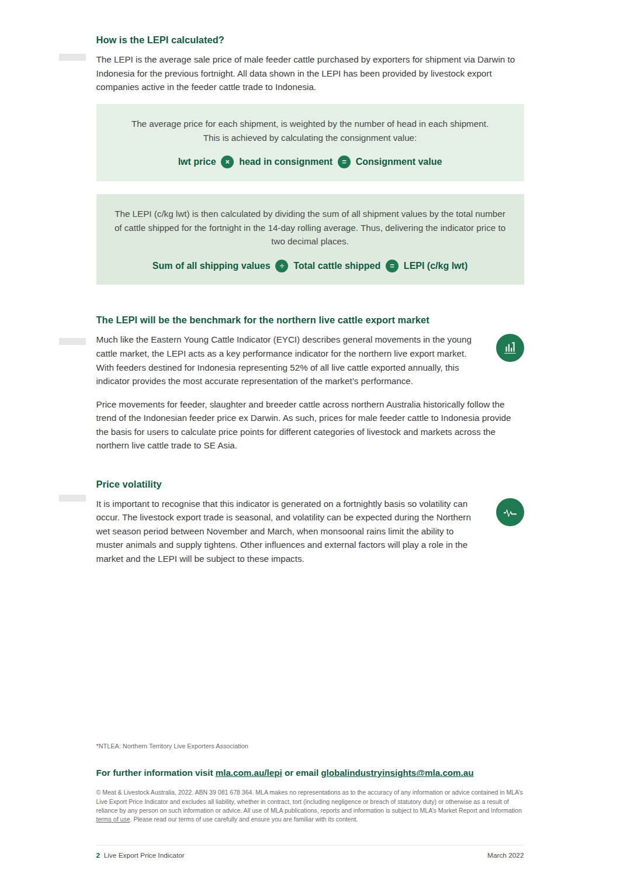How is the LEPI calculated?
The LEPI is the average sale price of male feeder cattle purchased by exporters for shipment via Darwin to Indonesia for the previous fortnight. All data shown in the LEPI has been provided by livestock export companies active in the feeder cattle trade to Indonesia.
The average price for each shipment, is weighted by the number of head in each shipment.
This is achieved by calculating the consignment value:
lwt price × head in consignment = Consignment value
The LEPI (c/kg lwt) is then calculated by dividing the sum of all shipment values by the total number of cattle shipped for the fortnight in the 14-day rolling average. Thus, delivering the indicator price to two decimal places.
Sum of all shipping values ÷ Total cattle shipped = LEPI (c/kg lwt)
The LEPI will be the benchmark for the northern live cattle export market
Much like the Eastern Young Cattle Indicator (EYCI) describes general movements in the young cattle market, the LEPI acts as a key performance indicator for the northern live export market. With feeders destined for Indonesia representing 52% of all live cattle exported annually, this indicator provides the most accurate representation of the market’s performance.
Price movements for feeder, slaughter and breeder cattle across northern Australia historically follow the trend of the Indonesian feeder price ex Darwin. As such, prices for male feeder cattle to Indonesia provide the basis for users to calculate price points for different categories of livestock and markets across the northern live cattle trade to SE Asia.
Price volatility
It is important to recognise that this indicator is generated on a fortnightly basis so volatility can occur. The livestock export trade is seasonal, and volatility can be expected during the Northern wet season period between November and March, when monsoonal rains limit the ability to muster animals and supply tightens. Other influences and external factors will play a role in the market and the LEPI will be subject to these impacts.
*NTLEA: Northern Territory Live Exporters Association
For further information visit mla.com.au/lepi or email globalindustryinsights@mla.com.au
© Meat & Livestock Australia, 2022. ABN 39 081 678 364. MLA makes no representations as to the accuracy of any information or advice contained in MLA’s Live Export Price Indicator and excludes all liability, whether in contract, tort (including negligence or breach of statutory duty) or otherwise as a result of reliance by any person on such information or advice. All use of MLA publications, reports and information is subject to MLA’s Market Report and Information terms of use. Please read our terms of use carefully and ensure you are familiar with its content.
2 Live Export Price Indicator
March 2022